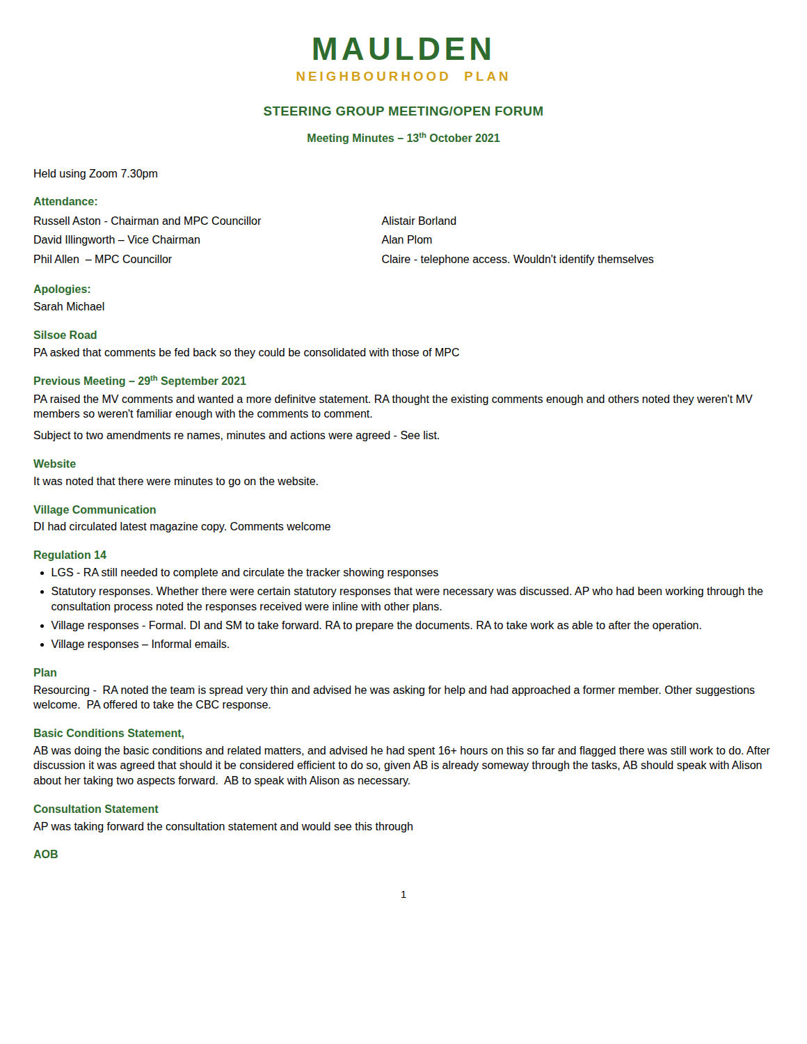MAULDEN
NEIGHBOURHOOD PLAN
STEERING GROUP MEETING/OPEN FORUM
Meeting Minutes – 13th October 2021
Held using Zoom 7.30pm
Attendance:
| Russell Aston - Chairman and MPC Councillor | Alistair Borland |
| David Illingworth – Vice Chairman | Alan Plom |
| Phil Allen – MPC Councillor | Claire - telephone access. Wouldn't identify themselves |
Apologies:
Sarah Michael
Silsoe Road
PA asked that comments be fed back so they could be consolidated with those of MPC
Previous Meeting – 29th September 2021
PA raised the MV comments and wanted a more definitve statement. RA thought the existing comments enough and others noted they weren't MV members so weren't familiar enough with the comments to comment.
Subject to two amendments re names, minutes and actions were agreed - See list.
Website
It was noted that there were minutes to go on the website.
Village Communication
DI had circulated latest magazine copy. Comments welcome
Regulation 14
LGS - RA still needed to complete and circulate the tracker showing responses
Statutory responses. Whether there were certain statutory responses that were necessary was discussed. AP who had been working through the consultation process noted the responses received were inline with other plans.
Village responses - Formal. DI and SM to take forward. RA to prepare the documents. RA to take work as able to after the operation.
Village responses – Informal emails.
Plan
Resourcing - RA noted the team is spread very thin and advised he was asking for help and had approached a former member. Other suggestions welcome. PA offered to take the CBC response.
Basic Conditions Statement,
AB was doing the basic conditions and related matters, and advised he had spent 16+ hours on this so far and flagged there was still work to do. After discussion it was agreed that should it be considered efficient to do so, given AB is already someway through the tasks, AB should speak with Alison about her taking two aspects forward. AB to speak with Alison as necessary.
Consultation Statement
AP was taking forward the consultation statement and would see this through
AOB
1